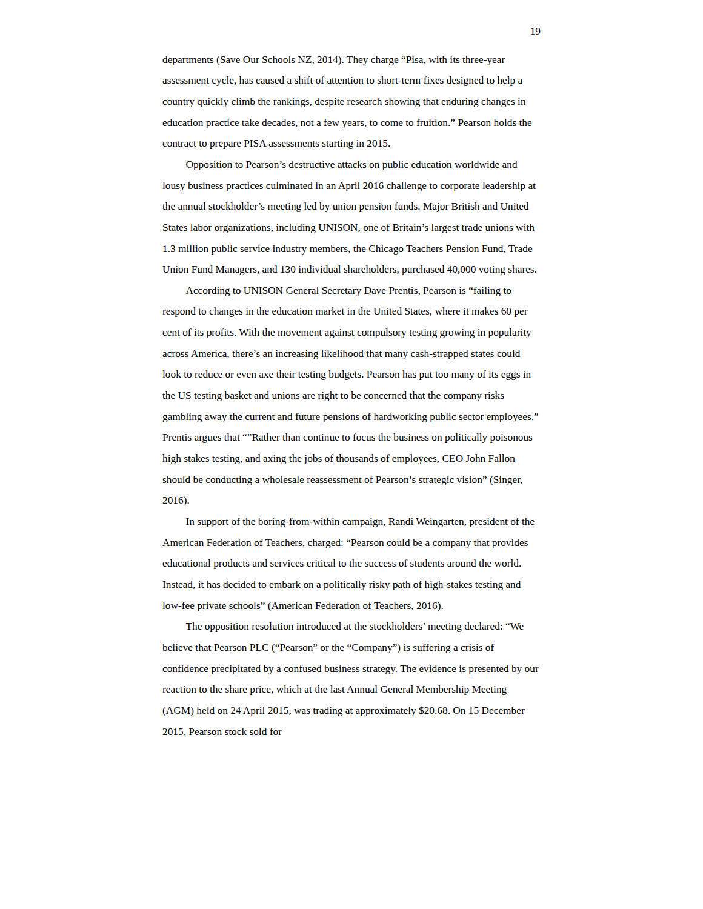19
departments (Save Our Schools NZ, 2014). They charge “Pisa, with its three-year assessment cycle, has caused a shift of attention to short-term fixes designed to help a country quickly climb the rankings, despite research showing that enduring changes in education practice take decades, not a few years, to come to fruition.” Pearson holds the contract to prepare PISA assessments starting in 2015.
Opposition to Pearson’s destructive attacks on public education worldwide and lousy business practices culminated in an April 2016 challenge to corporate leadership at the annual stockholder’s meeting led by union pension funds. Major British and United States labor organizations, including UNISON, one of Britain’s largest trade unions with 1.3 million public service industry members, the Chicago Teachers Pension Fund, Trade Union Fund Managers, and 130 individual shareholders, purchased 40,000 voting shares.
According to UNISON General Secretary Dave Prentis, Pearson is “failing to respond to changes in the education market in the United States, where it makes 60 per cent of its profits. With the movement against compulsory testing growing in popularity across America, there’s an increasing likelihood that many cash-strapped states could look to reduce or even axe their testing budgets. Pearson has put too many of its eggs in the US testing basket and unions are right to be concerned that the company risks gambling away the current and future pensions of hardworking public sector employees.” Prentis argues that “”Rather than continue to focus the business on politically poisonous high stakes testing, and axing the jobs of thousands of employees, CEO John Fallon should be conducting a wholesale reassessment of Pearson’s strategic vision” (Singer, 2016).
In support of the boring-from-within campaign, Randi Weingarten, president of the American Federation of Teachers, charged: “Pearson could be a company that provides educational products and services critical to the success of students around the world. Instead, it has decided to embark on a politically risky path of high-stakes testing and low-fee private schools” (American Federation of Teachers, 2016).
The opposition resolution introduced at the stockholders’ meeting declared: “We believe that Pearson PLC (“Pearson” or the “Company”) is suffering a crisis of confidence precipitated by a confused business strategy. The evidence is presented by our reaction to the share price, which at the last Annual General Membership Meeting (AGM) held on 24 April 2015, was trading at approximately $20.68. On 15 December 2015, Pearson stock sold for